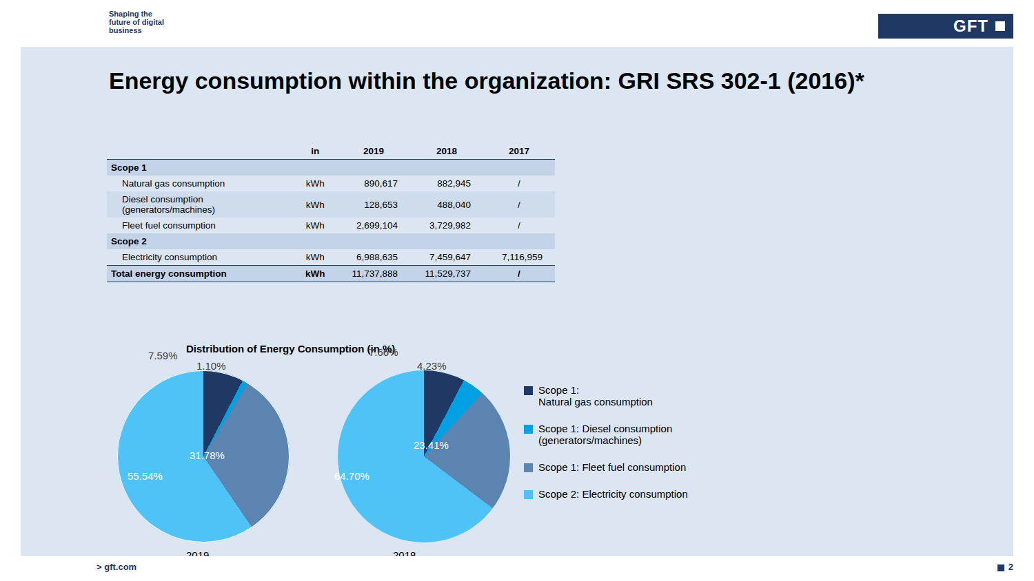Shaping the
future of digital
business
GFT
Energy consumption within the organization: GRI SRS 302-1 (2016)*
| | in | 2019 | 2018 | 2017 |
| --- | --- | --- | --- | --- |
| Scope 1 |
| Natural gas consumption | kWh | 890,617 | 882,945 | / |
| Diesel consumption (generators/machines) | kWh | 128,653 | 488,040 | / |
| Fleet fuel consumption | kWh | 2,699,104 | 3,729,982 | / |
| Scope 2 |
| Electricity consumption | kWh | 6,988,635 | 7,459,647 | 7,116,959 |
| Total energy consumption | kWh | 11,737,888 | 11,529,737 | / |
Distribution of Energy Consumption (in %)
7.59%
1.10%
31.78%
55.54%
2019
7.66%
4.23%
23.41%
64.70%
2018
Scope 1:
Natural gas consumption
Scope 1: Diesel consumption
(generators/machines)
Scope 1: Fleet fuel consumption
Scope 2: Electricity consumption
* The data was determined for the 5 largest GFT Group companies (Brazil, Germany, Italy, Poland, Spain). They represent > 80% of the GFT workforce.
> gft.com
2